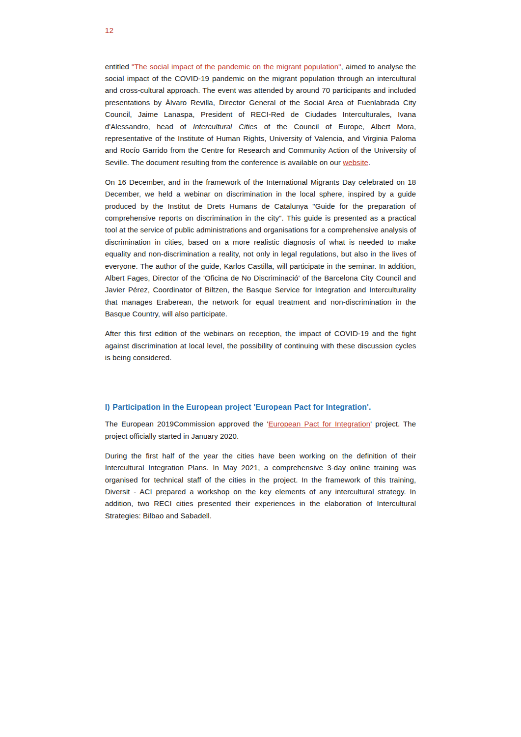12
entitled "The social impact of the pandemic on the migrant population", aimed to analyse the social impact of the COVID-19 pandemic on the migrant population through an intercultural and cross-cultural approach. The event was attended by around 70 participants and included presentations by Álvaro Revilla, Director General of the Social Area of Fuenlabrada City Council, Jaime Lanaspa, President of RECI-Red de Ciudades Interculturales, Ivana d'Alessandro, head of Intercultural Cities of the Council of Europe, Albert Mora, representative of the Institute of Human Rights, University of Valencia, and Virginia Paloma and Rocío Garrido from the Centre for Research and Community Action of the University of Seville. The document resulting from the conference is available on our website.
On 16 December, and in the framework of the International Migrants Day celebrated on 18 December, we held a webinar on discrimination in the local sphere, inspired by a guide produced by the Institut de Drets Humans de Catalunya "Guide for the preparation of comprehensive reports on discrimination in the city". This guide is presented as a practical tool at the service of public administrations and organisations for a comprehensive analysis of discrimination in cities, based on a more realistic diagnosis of what is needed to make equality and non-discrimination a reality, not only in legal regulations, but also in the lives of everyone. The author of the guide, Karlos Castilla, will participate in the seminar. In addition, Albert Fages, Director of the 'Oficina de No Discriminació' of the Barcelona City Council and Javier Pérez, Coordinator of Biltzen, the Basque Service for Integration and Interculturality that manages Eraberean, the network for equal treatment and non-discrimination in the Basque Country, will also participate.
After this first edition of the webinars on reception, the impact of COVID-19 and the fight against discrimination at local level, the possibility of continuing with these discussion cycles is being considered.
I) Participation in the European project 'European Pact for Integration'.
The European 2019Commission approved the 'European Pact for Integration' project. The project officially started in January 2020.
During the first half of the year the cities have been working on the definition of their Intercultural Integration Plans. In May 2021, a comprehensive 3-day online training was organised for technical staff of the cities in the project. In the framework of this training, Diversit - ACI prepared a workshop on the key elements of any intercultural strategy. In addition, two RECI cities presented their experiences in the elaboration of Intercultural Strategies: Bilbao and Sabadell.